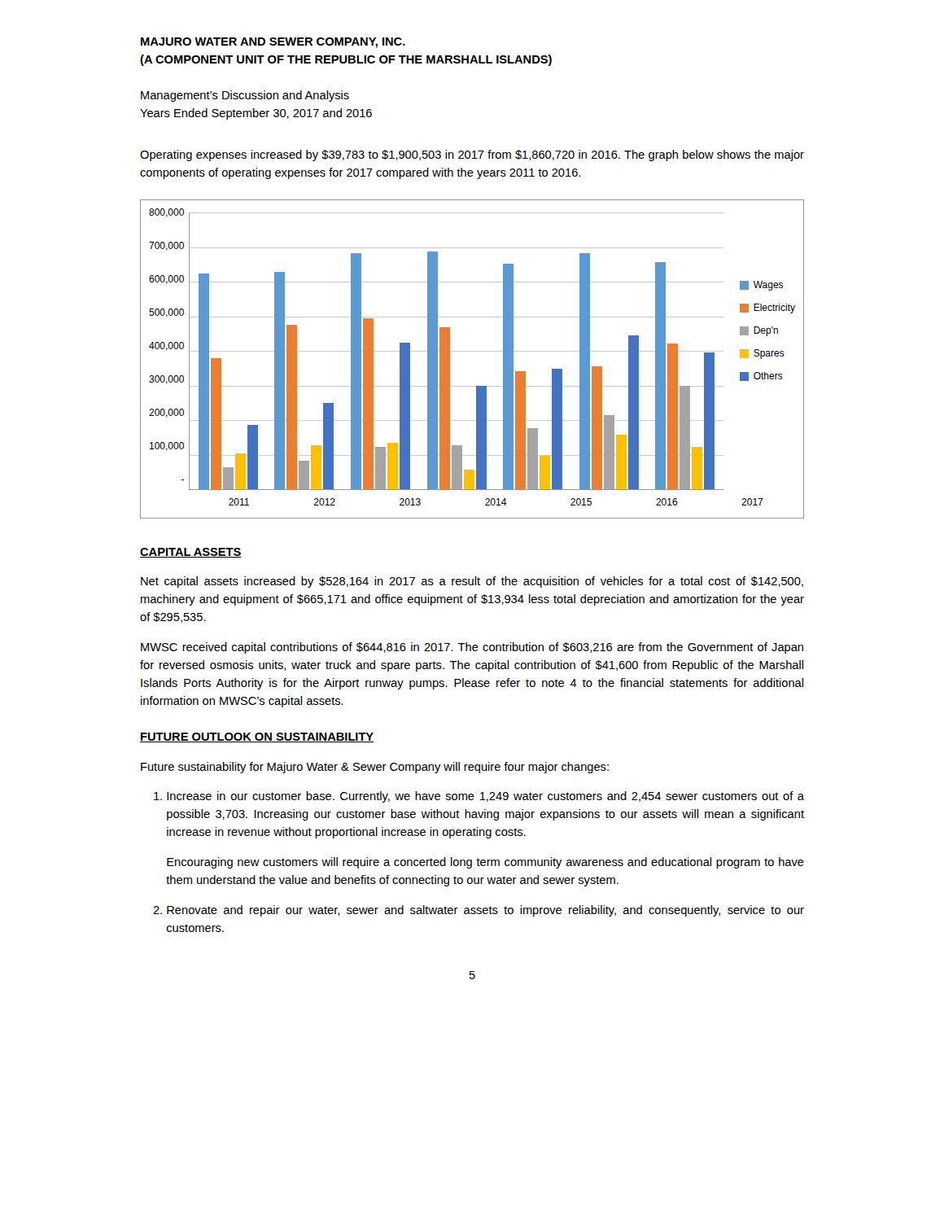MAJURO WATER AND SEWER COMPANY, INC.
(A COMPONENT UNIT OF THE REPUBLIC OF THE MARSHALL ISLANDS)
Management’s Discussion and Analysis
Years Ended September 30, 2017 and 2016
Operating expenses increased by $39,783 to $1,900,503 in 2017 from $1,860,720 in 2016. The graph below shows the major components of operating expenses for 2017 compared with the years 2011 to 2016.
800,000 700,000 600,000 500,000 400,000 300,000 200,000 100,000 -
Wages
Electricity
Dep'n
Spares
Others
2011 2012 2013 2014 2015 2016 2017
CAPITAL ASSETS
Net capital assets increased by $528,164 in 2017 as a result of the acquisition of vehicles for a total cost of $142,500, machinery and equipment of $665,171 and office equipment of $13,934 less total depreciation and amortization for the year of $295,535.
MWSC received capital contributions of $644,816 in 2017. The contribution of $603,216 are from the Government of Japan for reversed osmosis units, water truck and spare parts. The capital contribution of $41,600 from Republic of the Marshall Islands Ports Authority is for the Airport runway pumps. Please refer to note 4 to the financial statements for additional information on MWSC’s capital assets.
FUTURE OUTLOOK ON SUSTAINABILITY
Future sustainability for Majuro Water & Sewer Company will require four major changes:
Increase in our customer base. Currently, we have some 1,249 water customers and 2,454 sewer customers out of a possible 3,703. Increasing our customer base without having major expansions to our assets will mean a significant increase in revenue without proportional increase in operating costs.
Encouraging new customers will require a concerted long term community awareness and educational program to have them understand the value and benefits of connecting to our water and sewer system.
Renovate and repair our water, sewer and saltwater assets to improve reliability, and consequently, service to our customers.
5